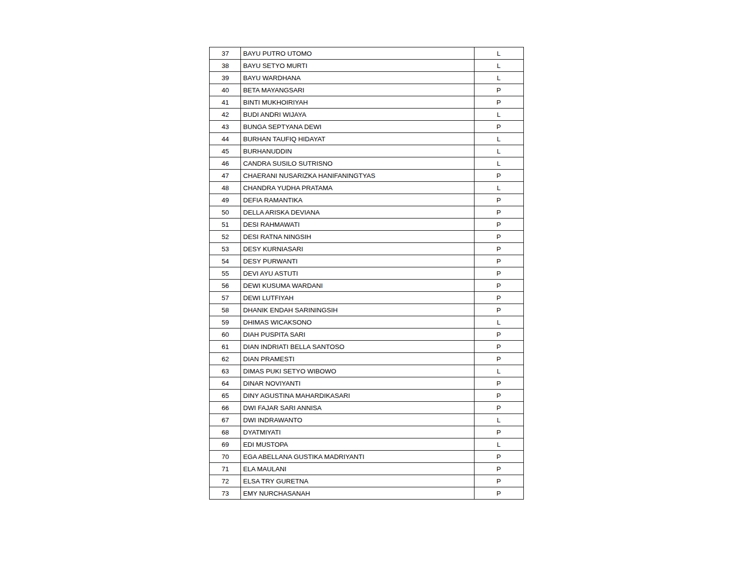| 37 | BAYU PUTRO UTOMO | L |
| 38 | BAYU SETYO MURTI | L |
| 39 | BAYU WARDHANA | L |
| 40 | BETA MAYANGSARI | P |
| 41 | BINTI MUKHOIRIYAH | P |
| 42 | BUDI ANDRI WIJAYA | L |
| 43 | BUNGA SEPTYANA DEWI | P |
| 44 | BURHAN TAUFIQ HIDAYAT | L |
| 45 | BURHANUDDIN | L |
| 46 | CANDRA SUSILO SUTRISNO | L |
| 47 | CHAERANI NUSARIZKA HANIFANINGTYAS | P |
| 48 | CHANDRA YUDHA PRATAMA | L |
| 49 | DEFIA RAMANTIKA | P |
| 50 | DELLA ARISKA DEVIANA | P |
| 51 | DESI RAHMAWATI | P |
| 52 | DESI RATNA NINGSIH | P |
| 53 | DESY KURNIASARI | P |
| 54 | DESY PURWANTI | P |
| 55 | DEVI AYU ASTUTI | P |
| 56 | DEWI KUSUMA WARDANI | P |
| 57 | DEWI LUTFIYAH | P |
| 58 | DHANIK ENDAH SARININGSIH | P |
| 59 | DHIMAS WICAKSONO | L |
| 60 | DIAH PUSPITA SARI | P |
| 61 | DIAN INDRIATI BELLA SANTOSO | P |
| 62 | DIAN PRAMESTI | P |
| 63 | DIMAS PUKI SETYO WIBOWO | L |
| 64 | DINAR NOVIYANTI | P |
| 65 | DINY AGUSTINA MAHARDIKASARI | P |
| 66 | DWI FAJAR SARI ANNISA | P |
| 67 | DWI INDRAWANTO | L |
| 68 | DYATMIYATI | P |
| 69 | EDI MUSTOPA | L |
| 70 | EGA ABELLANA GUSTIKA MADRIYANTI | P |
| 71 | ELA MAULANI | P |
| 72 | ELSA TRY GURETNA | P |
| 73 | EMY NURCHASANAH | P |